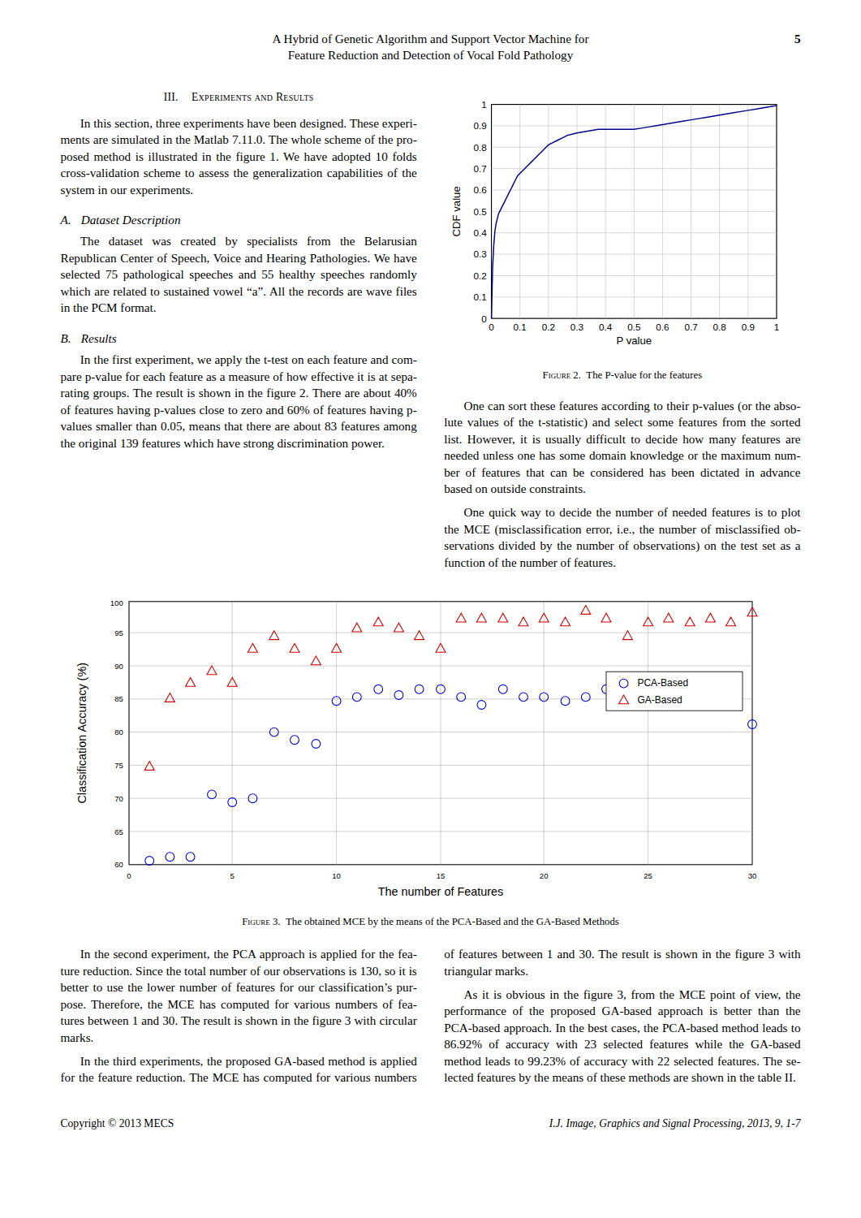5
A Hybrid of Genetic Algorithm and Support Vector Machine for
Feature Reduction and Detection of Vocal Fold Pathology
III. Experiments and Results
In this section, three experiments have been designed. These experiments are simulated in the Matlab 7.11.0. The whole scheme of the proposed method is illustrated in the figure 1. We have adopted 10 folds cross-validation scheme to assess the generalization capabilities of the system in our experiments.
A. Dataset Description
The dataset was created by specialists from the Belarusian Republican Center of Speech, Voice and Hearing Pathologies. We have selected 75 pathological speeches and 55 healthy speeches randomly which are related to sustained vowel “a”. All the records are wave files in the PCM format.
B. Results
In the first experiment, we apply the t-test on each feature and compare p-value for each feature as a measure of how effective it is at separating groups. The result is shown in the figure 2. There are about 40% of features having p-values close to zero and 60% of features having p-values smaller than 0.05, means that there are about 83 features among the original 139 features which have strong discrimination power.
0 0.1 0.2 0.3 0.4 0.5 0.6 0.7 0.8 0.9 1 0 0.1 0.2 0.3 0.4 0.5 0.6 0.7 0.8 0.9 1 P value CDF value
Figure 2. The P-value for the features
One can sort these features according to their p-values (or the absolute values of the t-statistic) and select some features from the sorted list. However, it is usually difficult to decide how many features are needed unless one has some domain knowledge or the maximum number of features that can be considered has been dictated in advance based on outside constraints.
One quick way to decide the number of needed features is to plot the MCE (misclassification error, i.e., the number of misclassified observations divided by the number of observations) on the test set as a function of the number of features.
60 65 70 75 80 85 90 95 100 0 5 10 15 20 25 30 The number of Features Classification Accuracy (%) PCA-Based GA-Based
Figure 3. The obtained MCE by the means of the PCA-Based and the GA-Based Methods
In the second experiment, the PCA approach is applied for the feature reduction. Since the total number of our observations is 130, so it is better to use the lower number of features for our classification’s purpose. Therefore, the MCE has computed for various numbers of features between 1 and 30. The result is shown in the figure 3 with circular marks.
In the third experiments, the proposed GA-based method is applied for the feature reduction. The MCE has computed for various numbers of features between 1 and 30. The result is shown in the figure 3 with triangular marks.
As it is obvious in the figure 3, from the MCE point of view, the performance of the proposed GA-based approach is better than the PCA-based approach. In the best cases, the PCA-based method leads to 86.92% of accuracy with 23 selected features while the GA-based method leads to 99.23% of accuracy with 22 selected features. The selected features by the means of these methods are shown in the table II.
Copyright © 2013 MECS
I.J. Image, Graphics and Signal Processing, 2013, 9, 1-7